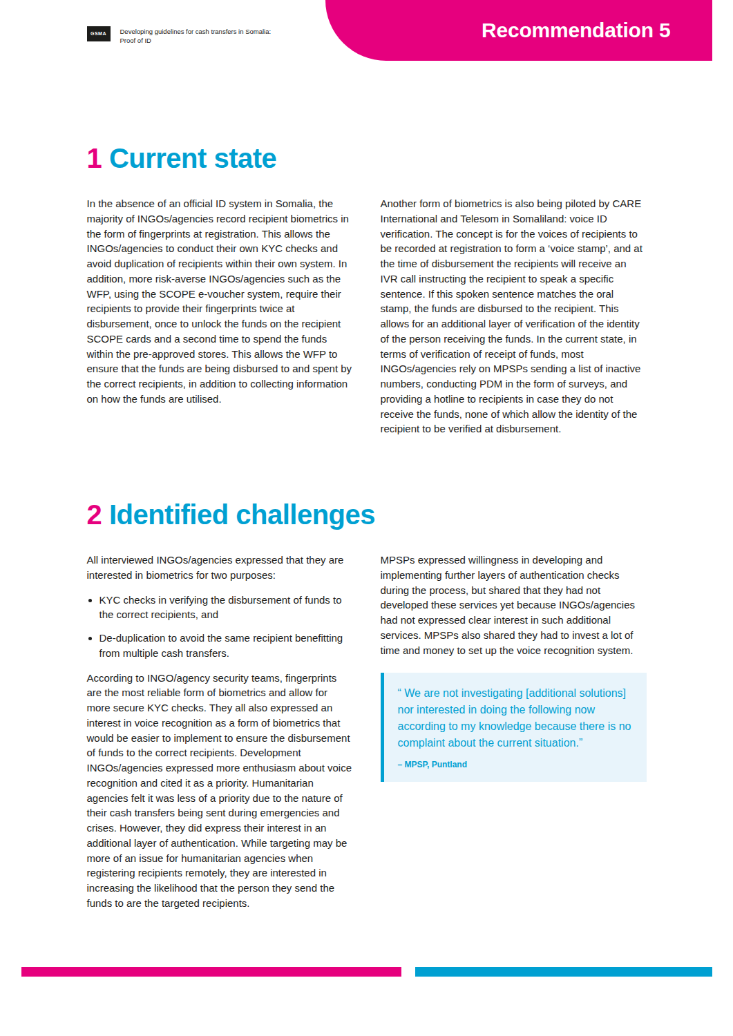Recommendation 5
GSMA
Developing guidelines for cash transfers in Somalia:
Proof of ID
1 Current state
In the absence of an official ID system in Somalia, the majority of INGOs/agencies record recipient biometrics in the form of fingerprints at registration. This allows the INGOs/agencies to conduct their own KYC checks and avoid duplication of recipients within their own system. In addition, more risk-averse INGOs/agencies such as the WFP, using the SCOPE e-voucher system, require their recipients to provide their fingerprints twice at disbursement, once to unlock the funds on the recipient SCOPE cards and a second time to spend the funds within the pre-approved stores. This allows the WFP to ensure that the funds are being disbursed to and spent by the correct recipients, in addition to collecting information on how the funds are utilised.
Another form of biometrics is also being piloted by CARE International and Telesom in Somaliland: voice ID verification. The concept is for the voices of recipients to be recorded at registration to form a ‘voice stamp’, and at the time of disbursement the recipients will receive an IVR call instructing the recipient to speak a specific sentence. If this spoken sentence matches the oral stamp, the funds are disbursed to the recipient. This allows for an additional layer of verification of the identity of the person receiving the funds. In the current state, in terms of verification of receipt of funds, most INGOs/agencies rely on MPSPs sending a list of inactive numbers, conducting PDM in the form of surveys, and providing a hotline to recipients in case they do not receive the funds, none of which allow the identity of the recipient to be verified at disbursement.
2 Identified challenges
All interviewed INGOs/agencies expressed that they are interested in biometrics for two purposes:
KYC checks in verifying the disbursement of funds to the correct recipients, and
De-duplication to avoid the same recipient benefitting from multiple cash transfers.
According to INGO/agency security teams, fingerprints are the most reliable form of biometrics and allow for more secure KYC checks. They all also expressed an interest in voice recognition as a form of biometrics that would be easier to implement to ensure the disbursement of funds to the correct recipients. Development INGOs/agencies expressed more enthusiasm about voice recognition and cited it as a priority. Humanitarian agencies felt it was less of a priority due to the nature of their cash transfers being sent during emergencies and crises. However, they did express their interest in an additional layer of authentication. While targeting may be more of an issue for humanitarian agencies when registering recipients remotely, they are interested in increasing the likelihood that the person they send the funds to are the targeted recipients.
MPSPs expressed willingness in developing and implementing further layers of authentication checks during the process, but shared that they had not developed these services yet because INGOs/agencies had not expressed clear interest in such additional services. MPSPs also shared they had to invest a lot of time and money to set up the voice recognition system.
“ We are not investigating [additional solutions] nor interested in doing the following now according to my knowledge because there is no complaint about the current situation.”
– MPSP, Puntland